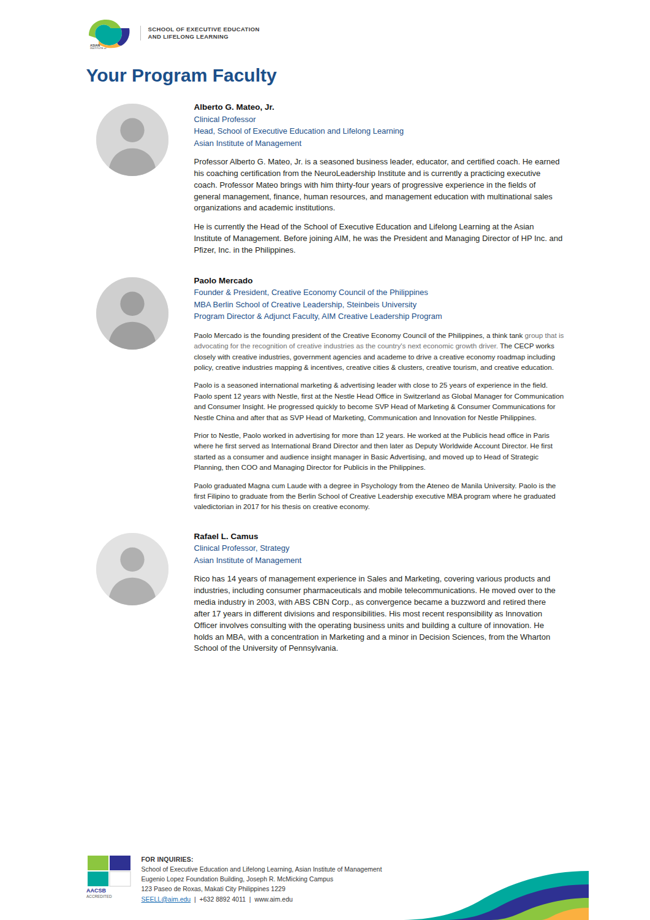AIM logo ASIAN INSTITUTE of
School of Executive Education
and Lifelong Learning
Your Program Faculty
Alberto G. Mateo, Jr.
Clinical Professor
Head, School of Executive Education and Lifelong Learning
Asian Institute of Management
Professor Alberto G. Mateo, Jr. is a seasoned business leader, educator, and certified coach. He earned his coaching certification from the NeuroLeadership Institute and is currently a practicing executive coach. Professor Mateo brings with him thirty-four years of progressive experience in the fields of general management, finance, human resources, and management education with multinational sales organizations and academic institutions.
He is currently the Head of the School of Executive Education and Lifelong Learning at the Asian Institute of Management. Before joining AIM, he was the President and Managing Director of HP Inc. and Pfizer, Inc. in the Philippines.
Paolo Mercado
Founder & President, Creative Economy Council of the Philippines
MBA Berlin School of Creative Leadership, Steinbeis University
Program Director & Adjunct Faculty, AIM Creative Leadership Program
Paolo Mercado is the founding president of the Creative Economy Council of the Philippines, a think tank group that is advocating for the recognition of creative industries as the country's next economic growth driver. The CECP works closely with creative industries, government agencies and academe to drive a creative economy roadmap including policy, creative industries mapping & incentives, creative cities & clusters, creative tourism, and creative education.
Paolo is a seasoned international marketing & advertising leader with close to 25 years of experience in the field. Paolo spent 12 years with Nestle, first at the Nestle Head Office in Switzerland as Global Manager for Communication and Consumer Insight. He progressed quickly to become SVP Head of Marketing & Consumer Communications for Nestle China and after that as SVP Head of Marketing, Communication and Innovation for Nestle Philippines.
Prior to Nestle, Paolo worked in advertising for more than 12 years. He worked at the Publicis head office in Paris where he first served as International Brand Director and then later as Deputy Worldwide Account Director. He first started as a consumer and audience insight manager in Basic Advertising, and moved up to Head of Strategic Planning, then COO and Managing Director for Publicis in the Philippines.
Paolo graduated Magna cum Laude with a degree in Psychology from the Ateneo de Manila University. Paolo is the first Filipino to graduate from the Berlin School of Creative Leadership executive MBA program where he graduated valedictorian in 2017 for his thesis on creative economy.
Rafael L. Camus
Clinical Professor, Strategy
Asian Institute of Management
Rico has 14 years of management experience in Sales and Marketing, covering various products and industries, including consumer pharmaceuticals and mobile telecommunications. He moved over to the media industry in 2003, with ABS CBN Corp., as convergence became a buzzword and retired there after 17 years in different divisions and responsibilities. His most recent responsibility as Innovation Officer involves consulting with the operating business units and building a culture of innovation. He holds an MBA, with a concentration in Marketing and a minor in Decision Sciences, from the Wharton School of the University of Pennsylvania.
AACSB Accredited AACSB ACCREDITED
FOR INQUIRIES: School of Executive Education and Lifelong Learning, Asian Institute of Management
Eugenio Lopez Foundation Building, Joseph R. McMicking Campus
123 Paseo de Roxas, Makati City Philippines 1229
SEELL@aim.edu | +632 8892 4011 | www.aim.edu